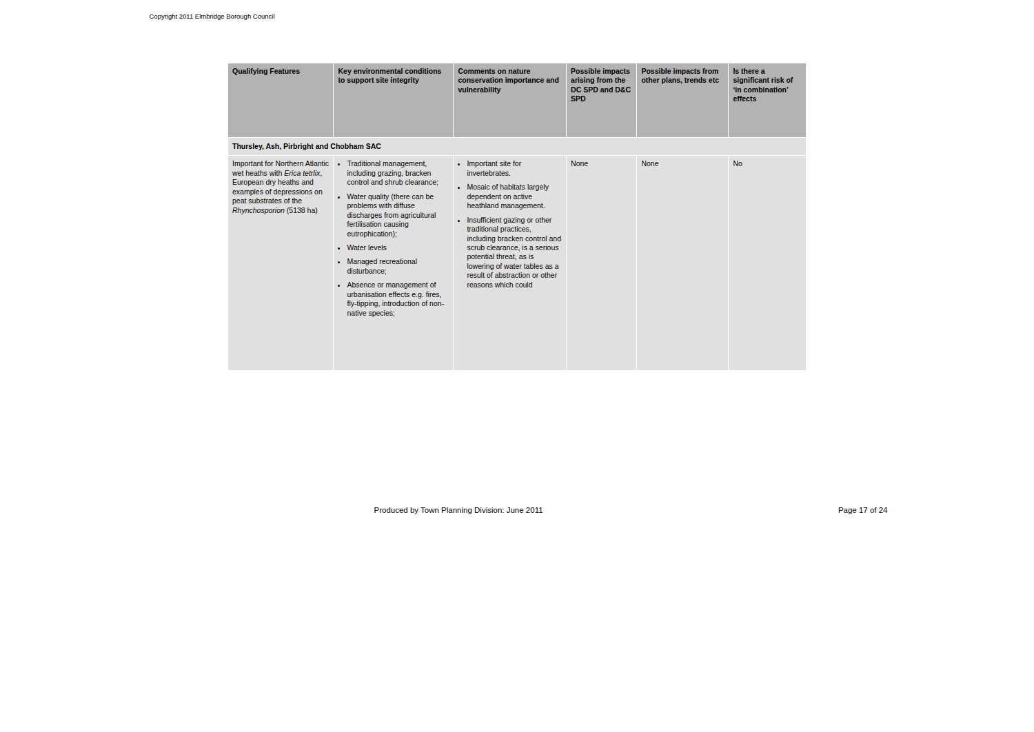Copyright 2011 Elmbridge Borough Council
| Qualifying Features | Key environmental conditions to support site integrity | Comments on nature conservation importance and vulnerability | Possible impacts arising from the DC SPD and D&C SPD | Possible impacts from other plans, trends etc | Is there a significant risk of ‘in combination’ effects |
| --- | --- | --- | --- | --- | --- |
| Thursley, Ash, Pirbright and Chobham SAC |
| Important for Northern Atlantic wet heaths with Erica tetrlix , European dry heaths and examples of depressions on peat substrates of the Rhynchosporion (5138 ha) | Traditional management, including grazing, bracken control and shrub clearance; Water quality (there can be problems with diffuse discharges from agricultural fertilisation causing eutrophication); Water levels Managed recreational disturbance; Absence or management of urbanisation effects e.g. fires, fly-tipping, introduction of non-native species; | Important site for invertebrates. Mosaic of habitats largely dependent on active heathland management. Insufficient gazing or other traditional practices, including bracken control and scrub clearance, is a serious potential threat, as is lowering of water tables as a result of abstraction or other reasons which could | None | None | No |
Produced by Town Planning Division: June 2011
Page 17 of 24